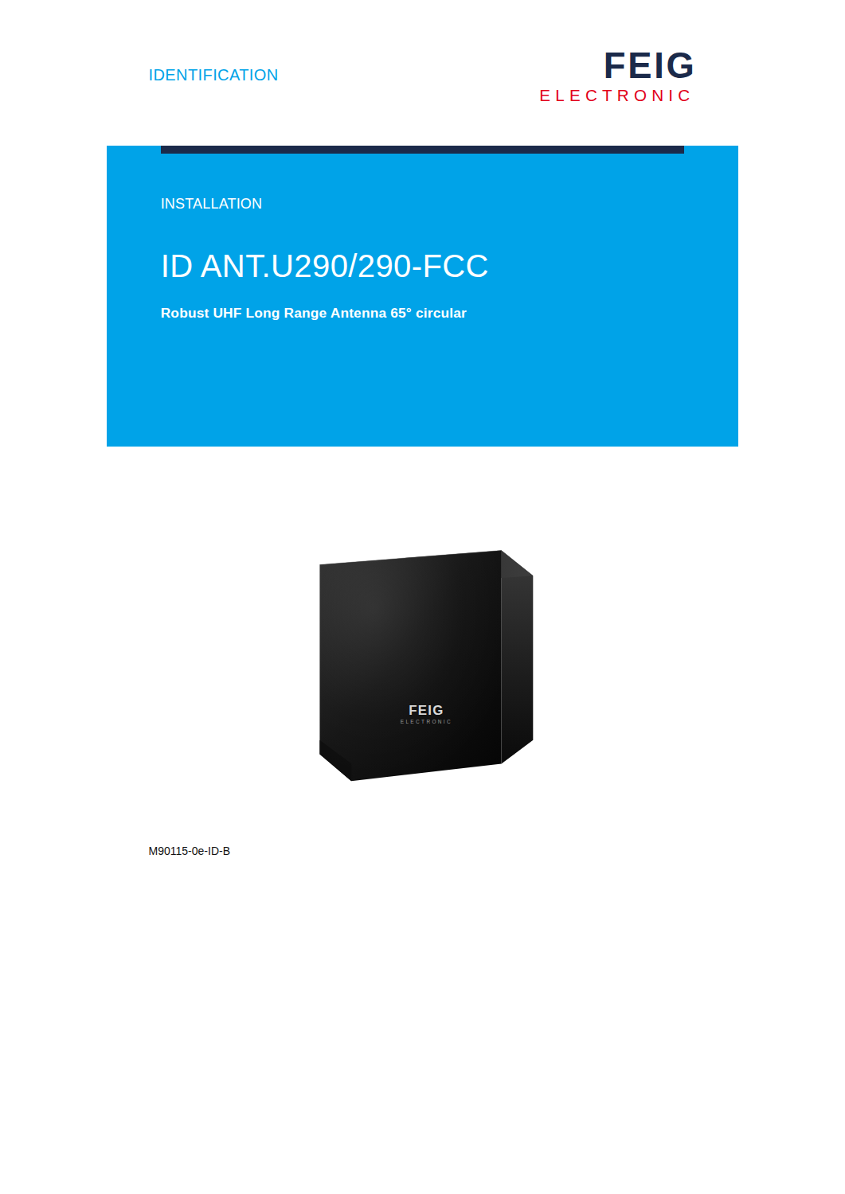IDENTIFICATION
FEIG ELECTRONIC
INSTALLATION
ID ANT.U290/290-FCC
Robust UHF Long Range Antenna 65° circular
FEIG ELECTRONIC
M90115-0e-ID-B